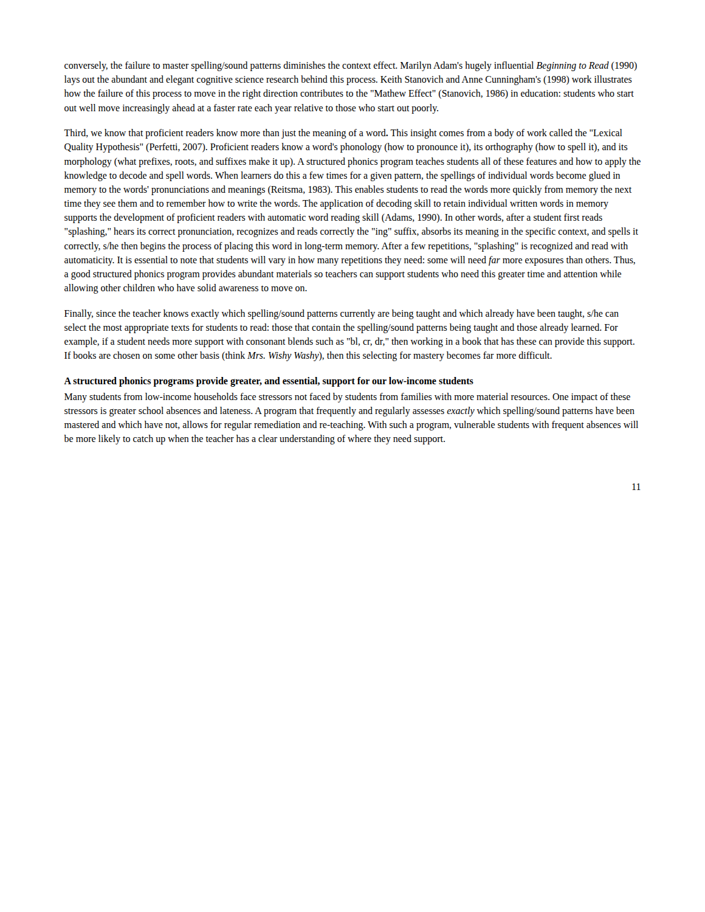conversely, the failure to master spelling/sound patterns diminishes the context effect. Marilyn Adam's hugely influential Beginning to Read (1990) lays out the abundant and elegant cognitive science research behind this process. Keith Stanovich and Anne Cunningham's (1998) work illustrates how the failure of this process to move in the right direction contributes to the "Mathew Effect" (Stanovich, 1986) in education: students who start out well move increasingly ahead at a faster rate each year relative to those who start out poorly.
Third, we know that proficient readers know more than just the meaning of a word. This insight comes from a body of work called the "Lexical Quality Hypothesis" (Perfetti, 2007). Proficient readers know a word's phonology (how to pronounce it), its orthography (how to spell it), and its morphology (what prefixes, roots, and suffixes make it up). A structured phonics program teaches students all of these features and how to apply the knowledge to decode and spell words. When learners do this a few times for a given pattern, the spellings of individual words become glued in memory to the words' pronunciations and meanings (Reitsma, 1983). This enables students to read the words more quickly from memory the next time they see them and to remember how to write the words. The application of decoding skill to retain individual written words in memory supports the development of proficient readers with automatic word reading skill (Adams, 1990). In other words, after a student first reads "splashing," hears its correct pronunciation, recognizes and reads correctly the "ing" suffix, absorbs its meaning in the specific context, and spells it correctly, s/he then begins the process of placing this word in long-term memory. After a few repetitions, "splashing" is recognized and read with automaticity. It is essential to note that students will vary in how many repetitions they need: some will need far more exposures than others. Thus, a good structured phonics program provides abundant materials so teachers can support students who need this greater time and attention while allowing other children who have solid awareness to move on.
Finally, since the teacher knows exactly which spelling/sound patterns currently are being taught and which already have been taught, s/he can select the most appropriate texts for students to read: those that contain the spelling/sound patterns being taught and those already learned. For example, if a student needs more support with consonant blends such as "bl, cr, dr," then working in a book that has these can provide this support. If books are chosen on some other basis (think Mrs. Wishy Washy), then this selecting for mastery becomes far more difficult.
A structured phonics programs provide greater, and essential, support for our low-income students
Many students from low-income households face stressors not faced by students from families with more material resources. One impact of these stressors is greater school absences and lateness. A program that frequently and regularly assesses exactly which spelling/sound patterns have been mastered and which have not, allows for regular remediation and re-teaching. With such a program, vulnerable students with frequent absences will be more likely to catch up when the teacher has a clear understanding of where they need support.
11